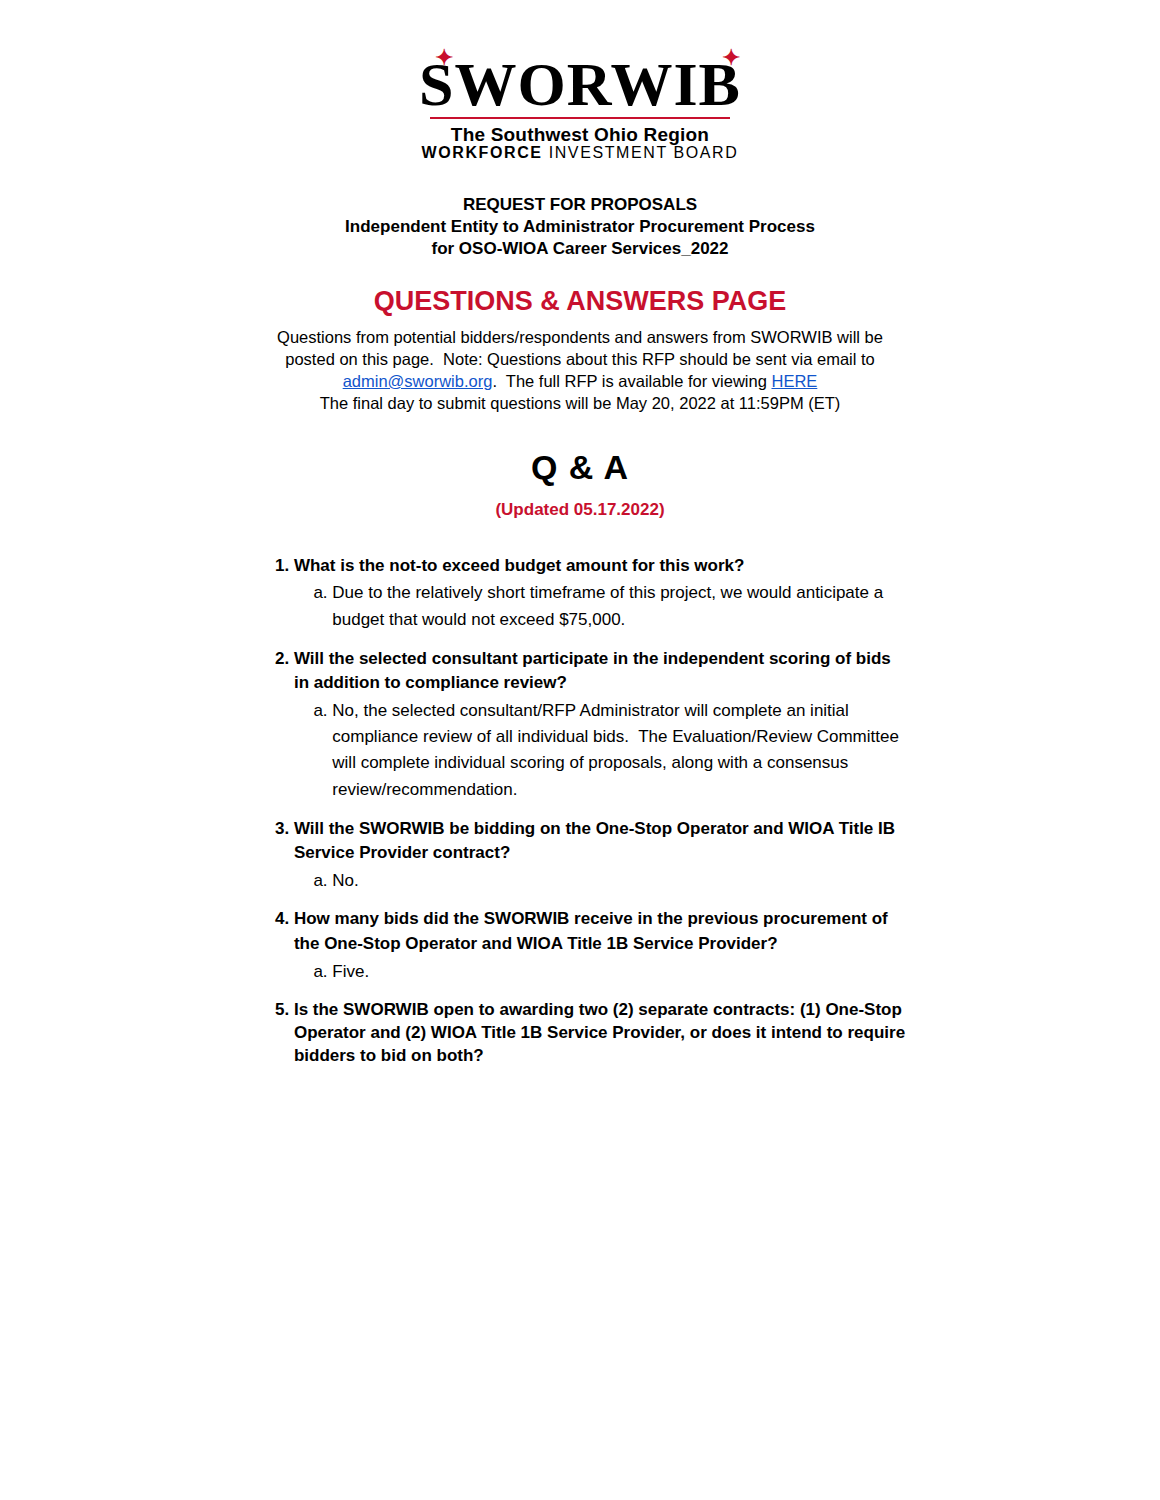✦SWORWIB✦
The Southwest Ohio Region
WORKFORCE INVESTMENT BOARD
REQUEST FOR PROPOSALS
Independent Entity to Administrator Procurement Process
for OSO-WIOA Career Services_2022
QUESTIONS & ANSWERS PAGE
Questions from potential bidders/respondents and answers from SWORWIB will be posted on this page. Note: Questions about this RFP should be sent via email to admin@sworwib.org. The full RFP is available for viewing HERE
The final day to submit questions will be May 20, 2022 at 11:59PM (ET)
Q & A
(Updated 05.17.2022)
What is the not-to exceed budget amount for this work?
Due to the relatively short timeframe of this project, we would anticipate a budget that would not exceed $75,000.
Will the selected consultant participate in the independent scoring of bids in addition to compliance review?
No, the selected consultant/RFP Administrator will complete an initial compliance review of all individual bids. The Evaluation/Review Committee will complete individual scoring of proposals, along with a consensus review/recommendation.
Will the SWORWIB be bidding on the One-Stop Operator and WIOA Title IB Service Provider contract?
No.
How many bids did the SWORWIB receive in the previous procurement of the One-Stop Operator and WIOA Title 1B Service Provider?
Five.
Is the SWORWIB open to awarding two (2) separate contracts: (1) One-Stop Operator and (2) WIOA Title 1B Service Provider, or does it intend to require bidders to bid on both?